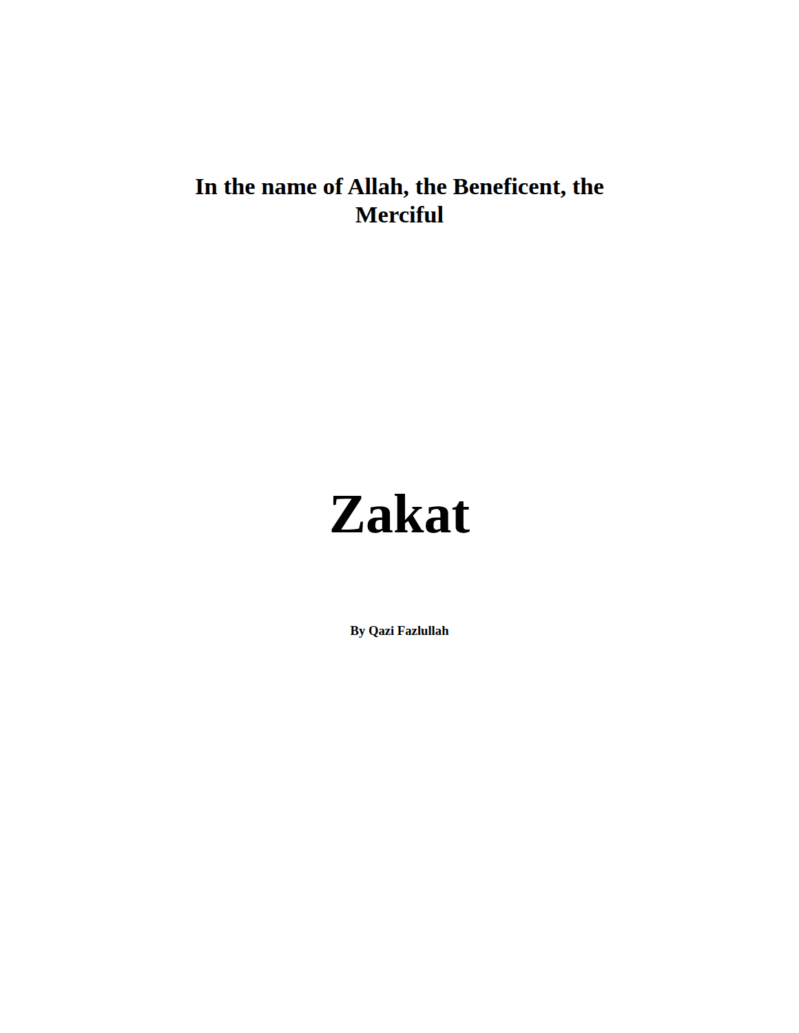In the name of Allah, the Beneficent, the Merciful
Zakat
By Qazi Fazlullah